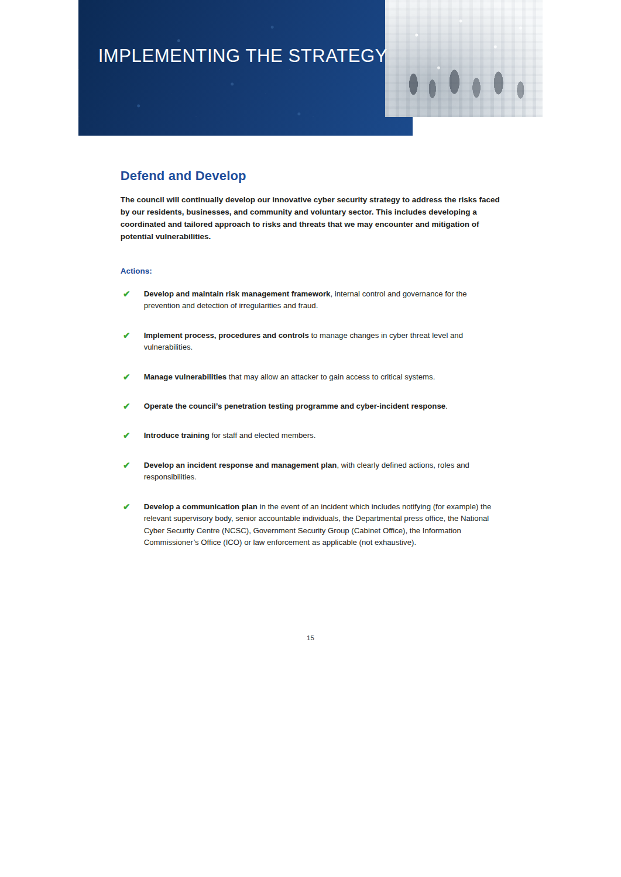IMPLEMENTING THE STRATEGY
Defend and Develop
The council will continually develop our innovative cyber security strategy to address the risks faced by our residents, businesses, and community and voluntary sector. This includes developing a coordinated and tailored approach to risks and threats that we may encounter and mitigation of potential vulnerabilities.
Actions:
Develop and maintain risk management framework, internal control and governance for the prevention and detection of irregularities and fraud.
Implement process, procedures and controls to manage changes in cyber threat level and vulnerabilities.
Manage vulnerabilities that may allow an attacker to gain access to critical systems.
Operate the council’s penetration testing programme and cyber-incident response.
Introduce training for staff and elected members.
Develop an incident response and management plan, with clearly defined actions, roles and responsibilities.
Develop a communication plan in the event of an incident which includes notifying (for example) the relevant supervisory body, senior accountable individuals, the Departmental press office, the National Cyber Security Centre (NCSC), Government Security Group (Cabinet Office), the Information Commissioner’s Office (ICO) or law enforcement as applicable (not exhaustive).
15